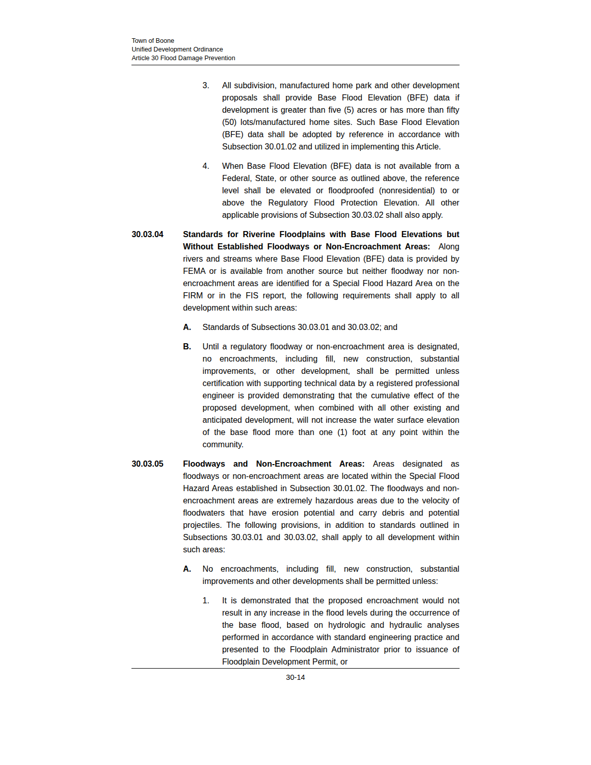Town of Boone
Unified Development Ordinance
Article 30 Flood Damage Prevention
3.
All subdivision, manufactured home park and other development proposals shall provide Base Flood Elevation (BFE) data if development is greater than five (5) acres or has more than fifty (50) lots/manufactured home sites. Such Base Flood Elevation (BFE) data shall be adopted by reference in accordance with Subsection 30.01.02 and utilized in implementing this Article.
4.
When Base Flood Elevation (BFE) data is not available from a Federal, State, or other source as outlined above, the reference level shall be elevated or floodproofed (nonresidential) to or above the Regulatory Flood Protection Elevation. All other applicable provisions of Subsection 30.03.02 shall also apply.
30.03.04
Standards for Riverine Floodplains with Base Flood Elevations but Without Established Floodways or Non-Encroachment Areas: Along rivers and streams where Base Flood Elevation (BFE) data is provided by FEMA or is available from another source but neither floodway nor non-encroachment areas are identified for a Special Flood Hazard Area on the FIRM or in the FIS report, the following requirements shall apply to all development within such areas:
A.
Standards of Subsections 30.03.01 and 30.03.02; and
B.
Until a regulatory floodway or non-encroachment area is designated, no encroachments, including fill, new construction, substantial improvements, or other development, shall be permitted unless certification with supporting technical data by a registered professional engineer is provided demonstrating that the cumulative effect of the proposed development, when combined with all other existing and anticipated development, will not increase the water surface elevation of the base flood more than one (1) foot at any point within the community.
30.03.05
Floodways and Non-Encroachment Areas: Areas designated as floodways or non-encroachment areas are located within the Special Flood Hazard Areas established in Subsection 30.01.02. The floodways and non-encroachment areas are extremely hazardous areas due to the velocity of floodwaters that have erosion potential and carry debris and potential projectiles. The following provisions, in addition to standards outlined in Subsections 30.03.01 and 30.03.02, shall apply to all development within such areas:
A.
No encroachments, including fill, new construction, substantial improvements and other developments shall be permitted unless:
1.
It is demonstrated that the proposed encroachment would not result in any increase in the flood levels during the occurrence of the base flood, based on hydrologic and hydraulic analyses performed in accordance with standard engineering practice and presented to the Floodplain Administrator prior to issuance of Floodplain Development Permit, or
30-14